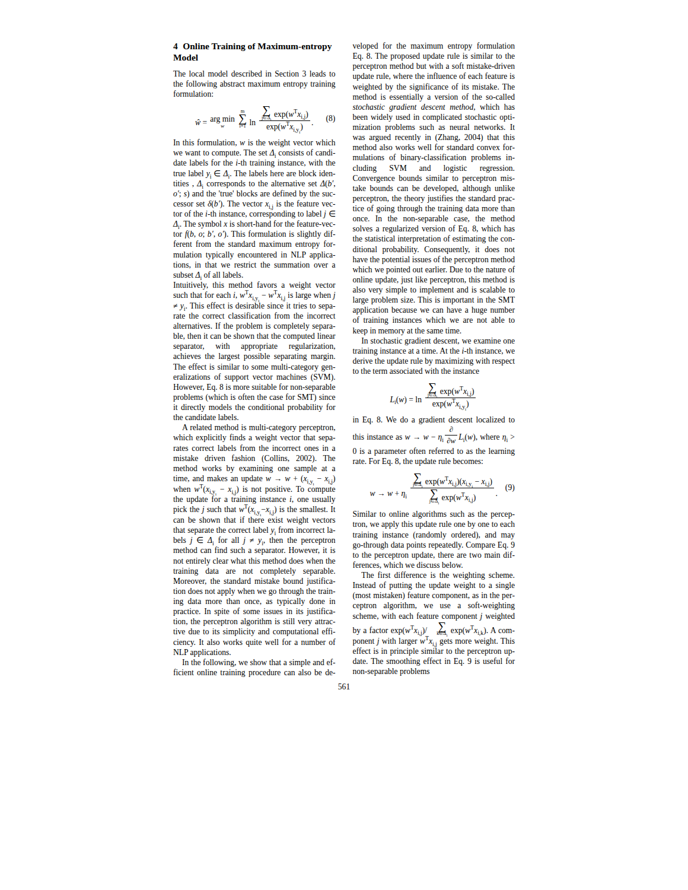4 Online Training of Maximum-entropy Model
The local model described in Section 3 leads to the following abstract maximum entropy training formulation:
ŵ = arg min w m∑i=1 ln ∑j∈Δi exp(wTxi,j) exp(wTxi,yi). (8)
In this formulation, w is the weight vector which we want to compute. The set Δi consists of candidate labels for the i-th training instance, with the true label yi ∈ Δi. The labels here are block identities , Δi corresponds to the alternative set Δ(b′, o′; s) and the 'true' blocks are defined by the successor set δ(b′). The vector xi,j is the feature vector of the i-th instance, corresponding to label j ∈ Δi. The symbol x is short-hand for the feature-vector f(b, o; b′, o′). This formulation is slightly different from the standard maximum entropy formulation typically encountered in NLP applications, in that we restrict the summation over a subset Δi of all labels.
Intuitively, this method favors a weight vector such that for each i, wTxi,yi − wTxi,j is large when j ≠ yi. This effect is desirable since it tries to separate the correct classification from the incorrect alternatives. If the problem is completely separable, then it can be shown that the computed linear separator, with appropriate regularization, achieves the largest possible separating margin. The effect is similar to some multi-category generalizations of support vector machines (SVM). However, Eq. 8 is more suitable for non-separable problems (which is often the case for SMT) since it directly models the conditional probability for the candidate labels.
A related method is multi-category perceptron, which explicitly finds a weight vector that separates correct labels from the incorrect ones in a mistake driven fashion (Collins, 2002). The method works by examining one sample at a time, and makes an update w → w + (xi,yi − xi,j) when wT(xi,yi − xi,j) is not positive. To compute the update for a training instance i, one usually pick the j such that wT(xi,yi−xi,j) is the smallest. It can be shown that if there exist weight vectors that separate the correct label yi from incorrect labels j ∈ Δi for all j ≠ yi, then the perceptron method can find such a separator. However, it is not entirely clear what this method does when the training data are not completely separable. Moreover, the standard mistake bound justification does not apply when we go through the training data more than once, as typically done in practice. In spite of some issues in its justification, the perceptron algorithm is still very attractive due to its simplicity and computational efficiency. It also works quite well for a number of NLP applications.
In the following, we show that a simple and efficient online training procedure can also be developed for the maximum entropy formulation Eq. 8. The proposed update rule is similar to the perceptron method but with a soft mistake-driven update rule, where the influence of each feature is weighted by the significance of its mistake. The method is essentially a version of the so-called stochastic gradient descent method, which has been widely used in complicated stochastic optimization problems such as neural networks. It was argued recently in (Zhang, 2004) that this method also works well for standard convex formulations of binary-classification problems including SVM and logistic regression. Convergence bounds similar to perceptron mistake bounds can be developed, although unlike perceptron, the theory justifies the standard practice of going through the training data more than once. In the non-separable case, the method solves a regularized version of Eq. 8, which has the statistical interpretation of estimating the conditional probability. Consequently, it does not have the potential issues of the perceptron method which we pointed out earlier. Due to the nature of online update, just like perceptron, this method is also very simple to implement and is scalable to large problem size. This is important in the SMT application because we can have a huge number of training instances which we are not able to keep in memory at the same time.
In stochastic gradient descent, we examine one training instance at a time. At the i-th instance, we derive the update rule by maximizing with respect to the term associated with the instance
Li(w) = ln ∑j∈Δi exp(wTxi,j) exp(wTxi,yi)
in Eq. 8. We do a gradient descent localized to this instance as w → w − ηi∂∂w Li(w), where ηi > 0 is a parameter often referred to as the learning rate. For Eq. 8, the update rule becomes:
w → w + ηi ∑j∈Δi exp(wTxi,j)(xi,yi − xi,j)∑j∈Δi exp(wTxi,j). (9)
Similar to online algorithms such as the perceptron, we apply this update rule one by one to each training instance (randomly ordered), and may go-through data points repeatedly. Compare Eq. 9 to the perceptron update, there are two main differences, which we discuss below.
The first difference is the weighting scheme. Instead of putting the update weight to a single (most mistaken) feature component, as in the perceptron algorithm, we use a soft-weighting scheme, with each feature component j weighted by a factor exp(wTxi,j)/∑k∈Δi exp(wTxi,k). A component j with larger wTxi,j gets more weight. This effect is in principle similar to the perceptron update. The smoothing effect in Eq. 9 is useful for non-separable problems
561